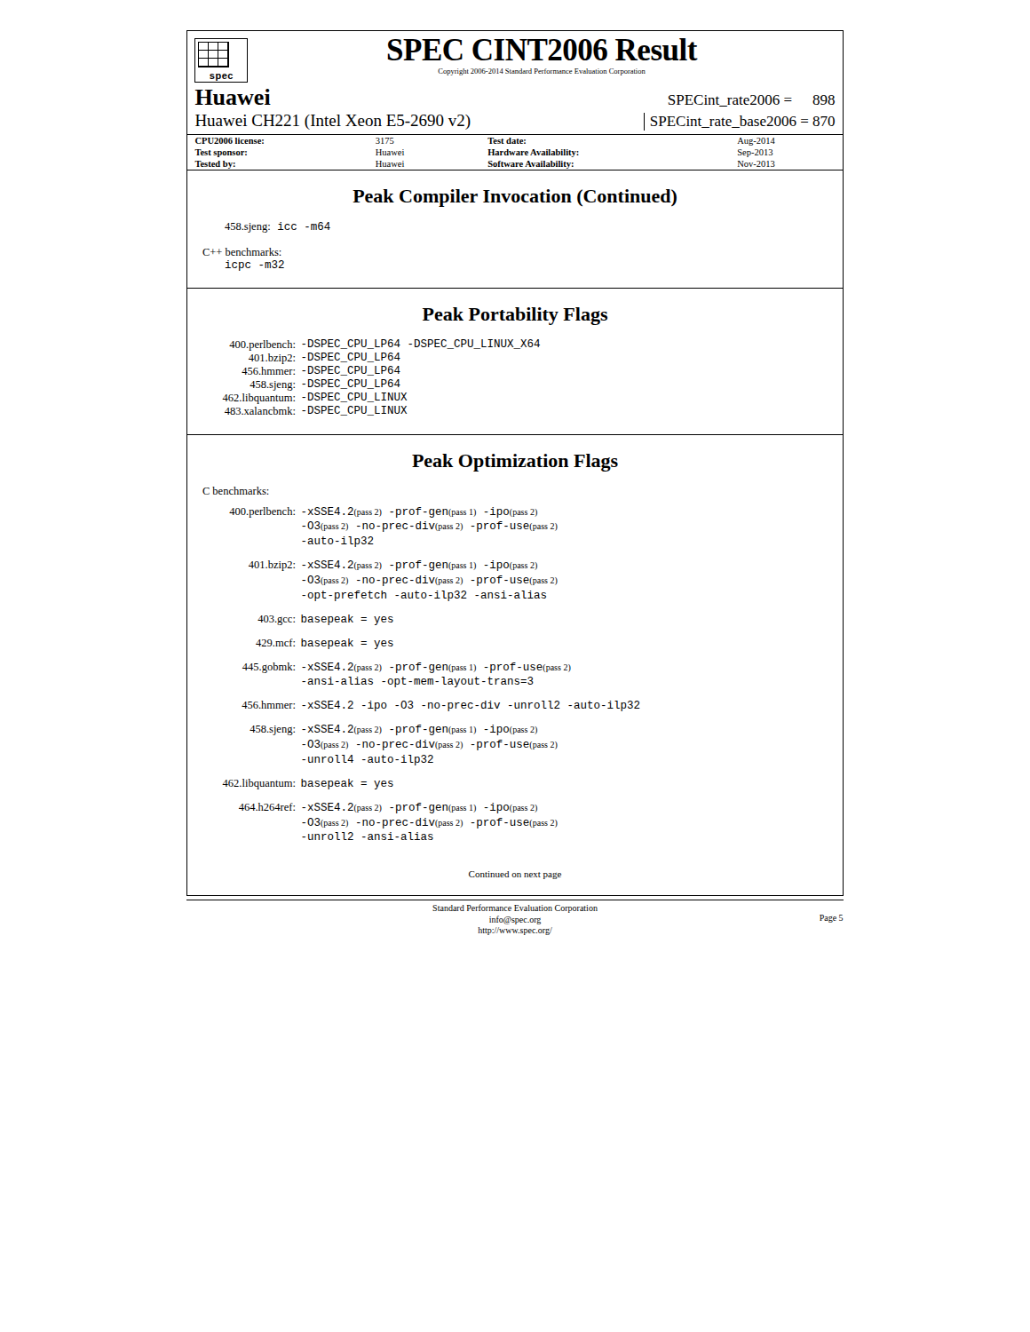spec
SPEC CINT2006 Result
Copyright 2006-2014 Standard Performance Evaluation Corporation
Huawei
SPECint_rate2006 = 898
Huawei CH221 (Intel Xeon E5-2690 v2)
SPECint_rate_base2006 = 870
| CPU2006 license: | 3175 | Test date: | Aug-2014 |
| Test sponsor: | Huawei | Hardware Availability: | Sep-2013 |
| Tested by: | Huawei | Software Availability: | Nov-2013 |
Peak Compiler Invocation (Continued)
458.sjeng: icc -m64
C++ benchmarks:
icpc -m32
Peak Portability Flags
400.perlbench:
-DSPEC_CPU_LP64 -DSPEC_CPU_LINUX_X64
401.bzip2:
-DSPEC_CPU_LP64
456.hmmer:
-DSPEC_CPU_LP64
458.sjeng:
-DSPEC_CPU_LP64
462.libquantum:
-DSPEC_CPU_LINUX
483.xalancbmk:
-DSPEC_CPU_LINUX
Peak Optimization Flags
C benchmarks:
400.perlbench:
-xSSE4.2(pass 2) -prof-gen(pass 1) -ipo(pass 2)
-O3(pass 2) -no-prec-div(pass 2) -prof-use(pass 2)
-auto-ilp32
401.bzip2:
-xSSE4.2(pass 2) -prof-gen(pass 1) -ipo(pass 2)
-O3(pass 2) -no-prec-div(pass 2) -prof-use(pass 2)
-opt-prefetch -auto-ilp32 -ansi-alias
403.gcc:
basepeak = yes
429.mcf:
basepeak = yes
445.gobmk:
-xSSE4.2(pass 2) -prof-gen(pass 1) -prof-use(pass 2)
-ansi-alias -opt-mem-layout-trans=3
456.hmmer:
-xSSE4.2 -ipo -O3 -no-prec-div -unroll2 -auto-ilp32
458.sjeng:
-xSSE4.2(pass 2) -prof-gen(pass 1) -ipo(pass 2)
-O3(pass 2) -no-prec-div(pass 2) -prof-use(pass 2)
-unroll4 -auto-ilp32
462.libquantum:
basepeak = yes
464.h264ref:
-xSSE4.2(pass 2) -prof-gen(pass 1) -ipo(pass 2)
-O3(pass 2) -no-prec-div(pass 2) -prof-use(pass 2)
-unroll2 -ansi-alias
Continued on next page
Standard Performance Evaluation Corporation
info@spec.org
http://www.spec.org/ Page 5